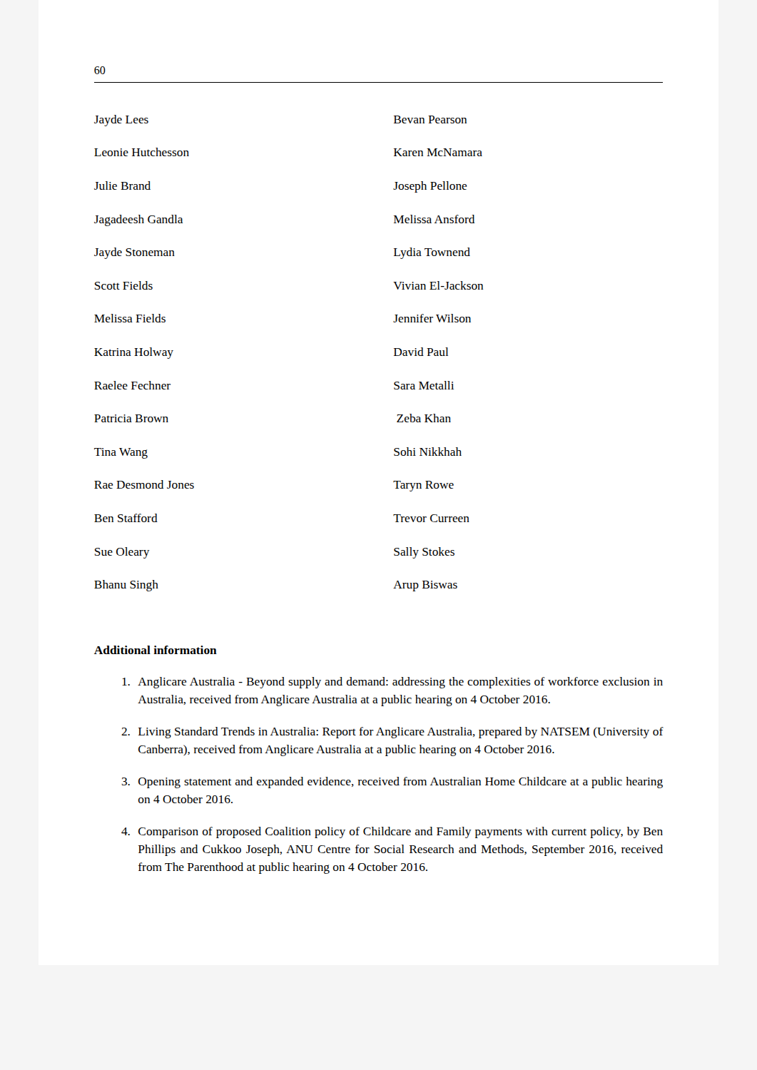60
| Jayde Lees | Bevan Pearson |
| Leonie Hutchesson | Karen McNamara |
| Julie Brand | Joseph Pellone |
| Jagadeesh Gandla | Melissa Ansford |
| Jayde Stoneman | Lydia Townend |
| Scott Fields | Vivian El-Jackson |
| Melissa Fields | Jennifer Wilson |
| Katrina Holway | David Paul |
| Raelee Fechner | Sara Metalli |
| Patricia Brown | Zeba Khan |
| Tina Wang | Sohi Nikkhah |
| Rae Desmond Jones | Taryn Rowe |
| Ben Stafford | Trevor Curreen |
| Sue Oleary | Sally Stokes |
| Bhanu Singh | Arup Biswas |
Additional information
Anglicare Australia - Beyond supply and demand: addressing the complexities of workforce exclusion in Australia, received from Anglicare Australia at a public hearing on 4 October 2016.
Living Standard Trends in Australia: Report for Anglicare Australia, prepared by NATSEM (University of Canberra), received from Anglicare Australia at a public hearing on 4 October 2016.
Opening statement and expanded evidence, received from Australian Home Childcare at a public hearing on 4 October 2016.
Comparison of proposed Coalition policy of Childcare and Family payments with current policy, by Ben Phillips and Cukkoo Joseph, ANU Centre for Social Research and Methods, September 2016, received from The Parenthood at public hearing on 4 October 2016.